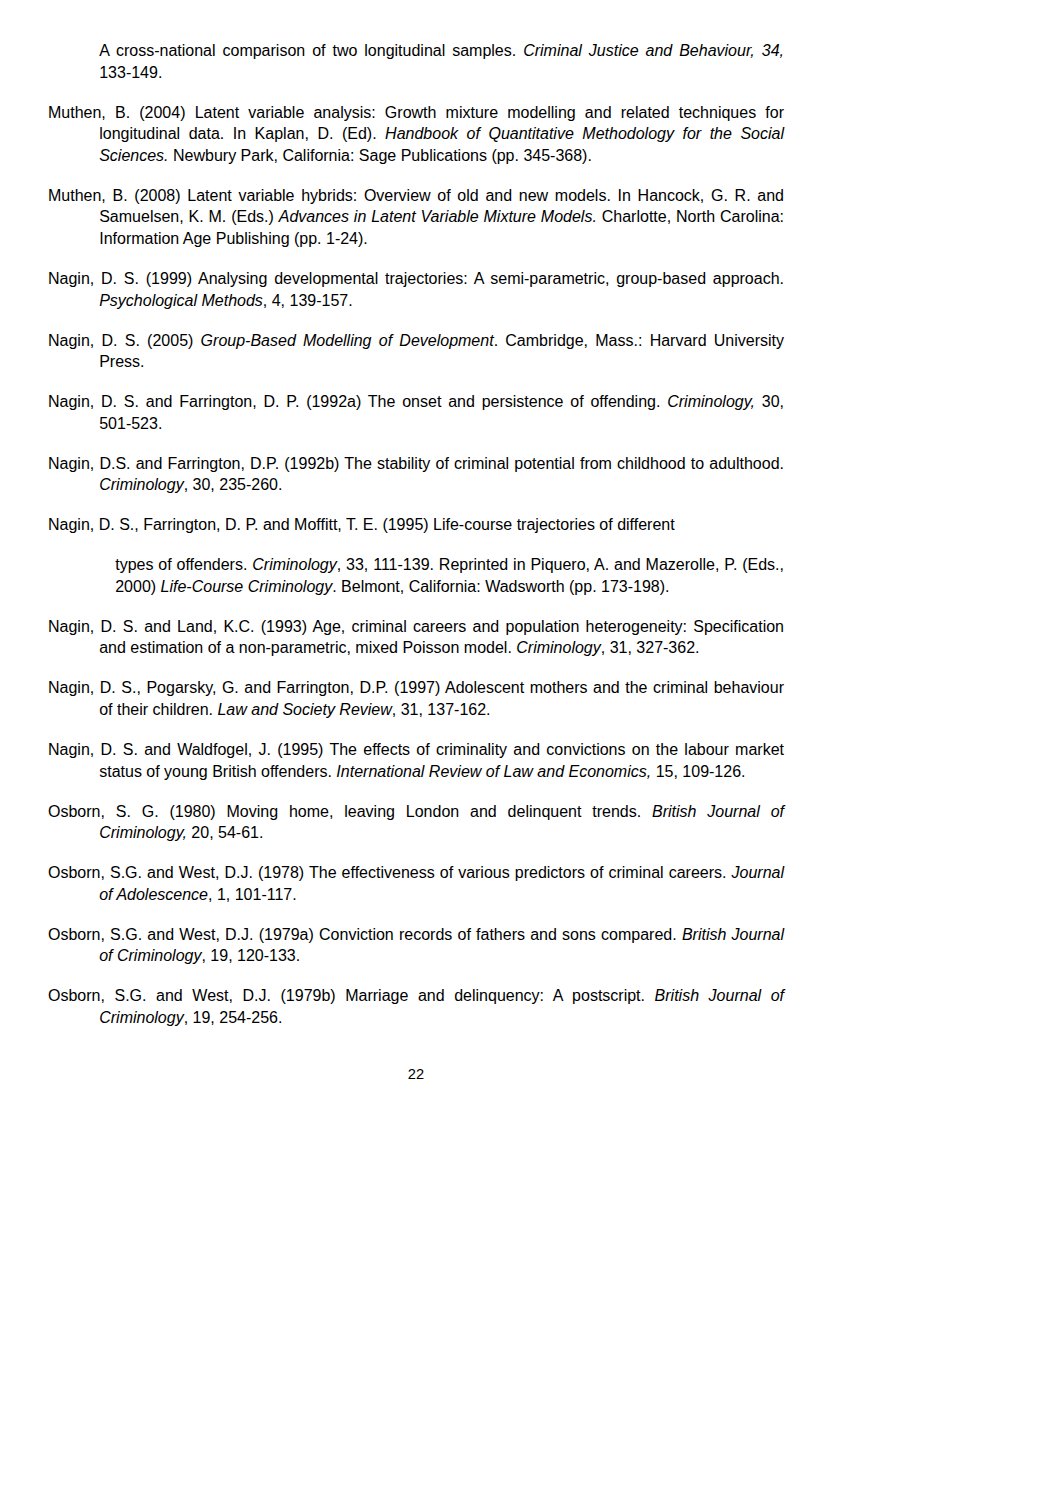A cross-national comparison of two longitudinal samples. Criminal Justice and Behaviour, 34, 133-149.
Muthen, B. (2004) Latent variable analysis: Growth mixture modelling and related techniques for longitudinal data. In Kaplan, D. (Ed). Handbook of Quantitative Methodology for the Social Sciences. Newbury Park, California: Sage Publications (pp. 345-368).
Muthen, B. (2008) Latent variable hybrids: Overview of old and new models. In Hancock, G. R. and Samuelsen, K. M. (Eds.) Advances in Latent Variable Mixture Models. Charlotte, North Carolina: Information Age Publishing (pp. 1-24).
Nagin, D. S. (1999) Analysing developmental trajectories: A semi-parametric, group-based approach. Psychological Methods, 4, 139-157.
Nagin, D. S. (2005) Group-Based Modelling of Development. Cambridge, Mass.: Harvard University Press.
Nagin, D. S. and Farrington, D. P. (1992a) The onset and persistence of offending. Criminology, 30, 501-523.
Nagin, D.S. and Farrington, D.P. (1992b) The stability of criminal potential from childhood to adulthood. Criminology, 30, 235-260.
Nagin, D. S., Farrington, D. P. and Moffitt, T. E. (1995) Life-course trajectories of different
types of offenders. Criminology, 33, 111-139. Reprinted in Piquero, A. and Mazerolle, P. (Eds., 2000) Life-Course Criminology. Belmont, California: Wadsworth (pp. 173-198).
Nagin, D. S. and Land, K.C. (1993) Age, criminal careers and population heterogeneity: Specification and estimation of a non-parametric, mixed Poisson model. Criminology, 31, 327-362.
Nagin, D. S., Pogarsky, G. and Farrington, D.P. (1997) Adolescent mothers and the criminal behaviour of their children. Law and Society Review, 31, 137-162.
Nagin, D. S. and Waldfogel, J. (1995) The effects of criminality and convictions on the labour market status of young British offenders. International Review of Law and Economics, 15, 109-126.
Osborn, S. G. (1980) Moving home, leaving London and delinquent trends. British Journal of Criminology, 20, 54-61.
Osborn, S.G. and West, D.J. (1978) The effectiveness of various predictors of criminal careers. Journal of Adolescence, 1, 101-117.
Osborn, S.G. and West, D.J. (1979a) Conviction records of fathers and sons compared. British Journal of Criminology, 19, 120-133.
Osborn, S.G. and West, D.J. (1979b) Marriage and delinquency: A postscript. British Journal of Criminology, 19, 254-256.
22